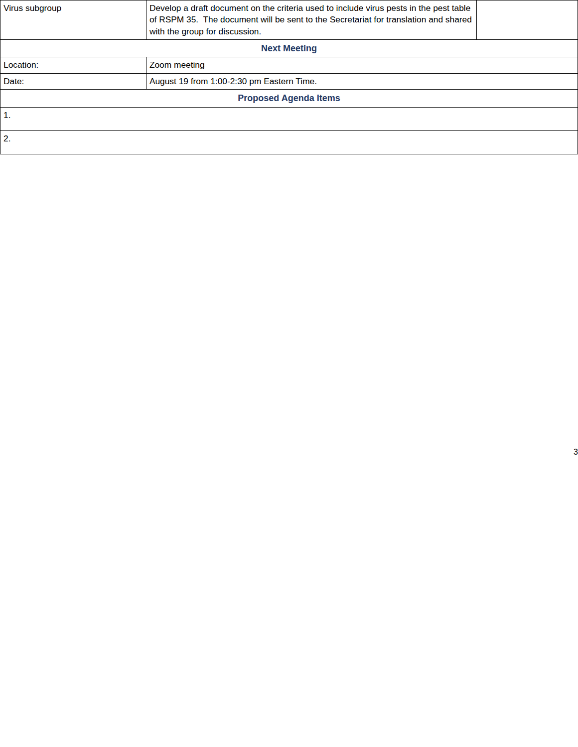| Virus subgroup | Develop a draft document on the criteria used to include virus pests in the pest table of RSPM 35. The document will be sent to the Secretariat for translation and shared with the group for discussion. | |
| Next Meeting |
| Location: | Zoom meeting |
| Date: | August 19 from 1:00-2:30 pm Eastern Time. |
| Proposed Agenda Items |
| 1. |
| 2. |
3